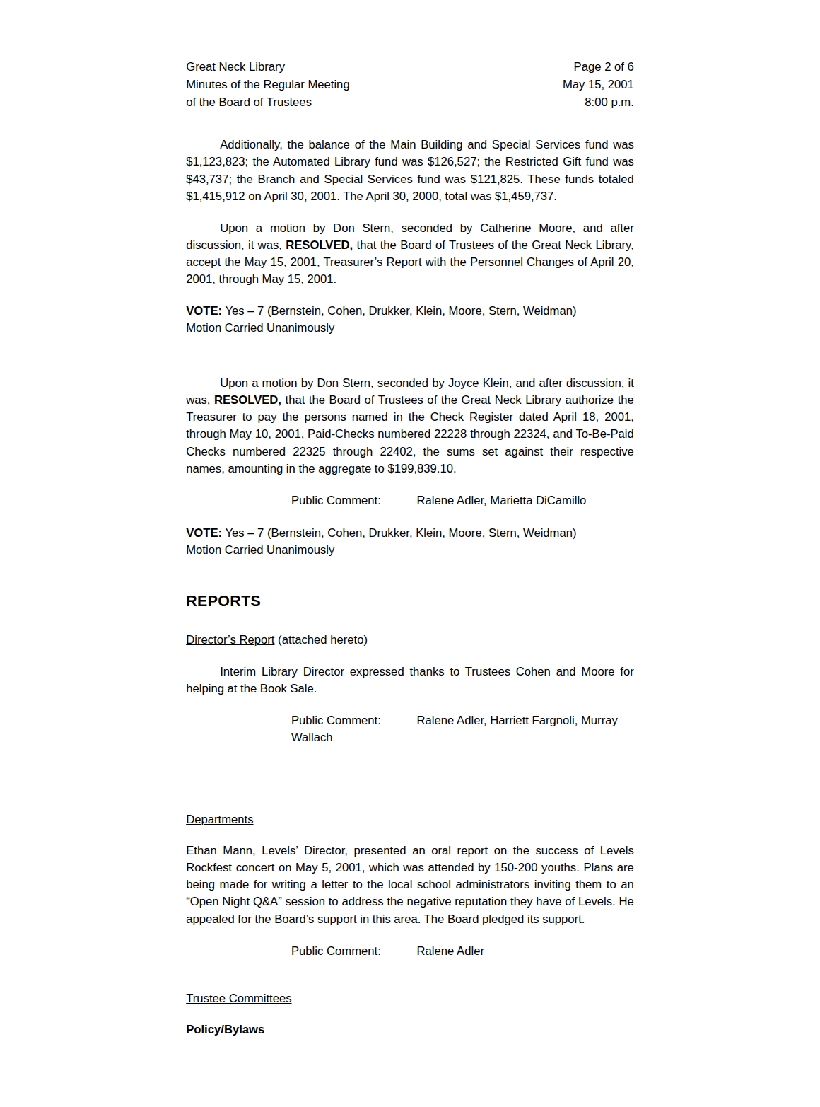| Great Neck Library | Page 2 of 6 |
| Minutes of the Regular Meeting | May 15, 2001 |
| of the Board of Trustees | 8:00 p.m. |
Additionally, the balance of the Main Building and Special Services fund was $1,123,823; the Automated Library fund was $126,527; the Restricted Gift fund was $43,737; the Branch and Special Services fund was $121,825. These funds totaled $1,415,912 on April 30, 2001. The April 30, 2000, total was $1,459,737.
Upon a motion by Don Stern, seconded by Catherine Moore, and after discussion, it was, RESOLVED, that the Board of Trustees of the Great Neck Library, accept the May 15, 2001, Treasurer’s Report with the Personnel Changes of April 20, 2001, through May 15, 2001.
VOTE: Yes – 7 (Bernstein, Cohen, Drukker, Klein, Moore, Stern, Weidman)Motion Carried Unanimously
Upon a motion by Don Stern, seconded by Joyce Klein, and after discussion, it was, RESOLVED, that the Board of Trustees of the Great Neck Library authorize the Treasurer to pay the persons named in the Check Register dated April 18, 2001, through May 10, 2001, Paid-Checks numbered 22228 through 22324, and To-Be-Paid Checks numbered 22325 through 22402, the sums set against their respective names, amounting in the aggregate to $199,839.10.
Public Comment: Ralene Adler, Marietta DiCamillo
VOTE: Yes – 7 (Bernstein, Cohen, Drukker, Klein, Moore, Stern, Weidman)Motion Carried Unanimously
REPORTS
Director’s Report (attached hereto)
Interim Library Director expressed thanks to Trustees Cohen and Moore for helping at the Book Sale.
Public Comment: Ralene Adler, Harriett Fargnoli, Murray Wallach
Departments
Ethan Mann, Levels’ Director, presented an oral report on the success of Levels Rockfest concert on May 5, 2001, which was attended by 150-200 youths. Plans are being made for writing a letter to the local school administrators inviting them to an “Open Night Q&A” session to address the negative reputation they have of Levels. He appealed for the Board’s support in this area. The Board pledged its support.
Public Comment: Ralene Adler
Trustee Committees
Policy/Bylaws